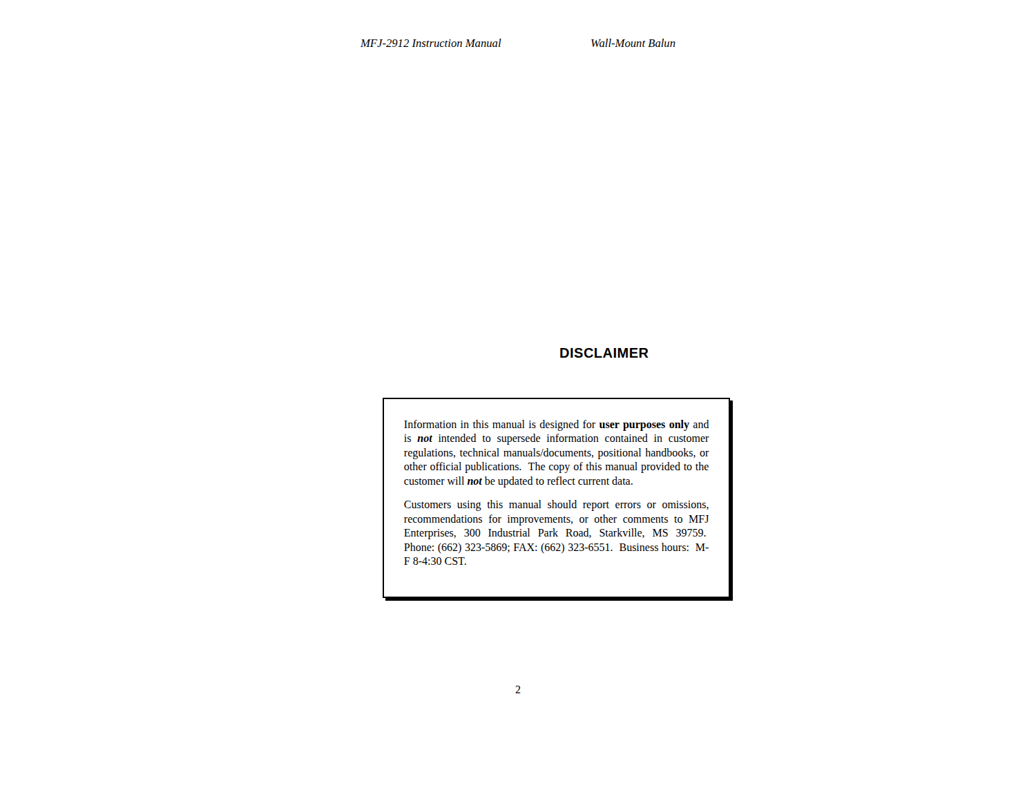MFJ-2912 Instruction Manual Wall-Mount Balun
DISCLAIMER
Information in this manual is designed for user purposes only and is not intended to supersede information contained in customer regulations, technical manuals/documents, positional handbooks, or other official publications. The copy of this manual provided to the customer will not be updated to reflect current data.
Customers using this manual should report errors or omissions, recommendations for improvements, or other comments to MFJ Enterprises, 300 Industrial Park Road, Starkville, MS 39759. Phone: (662) 323-5869; FAX: (662) 323-6551. Business hours: M-F 8-4:30 CST.
2